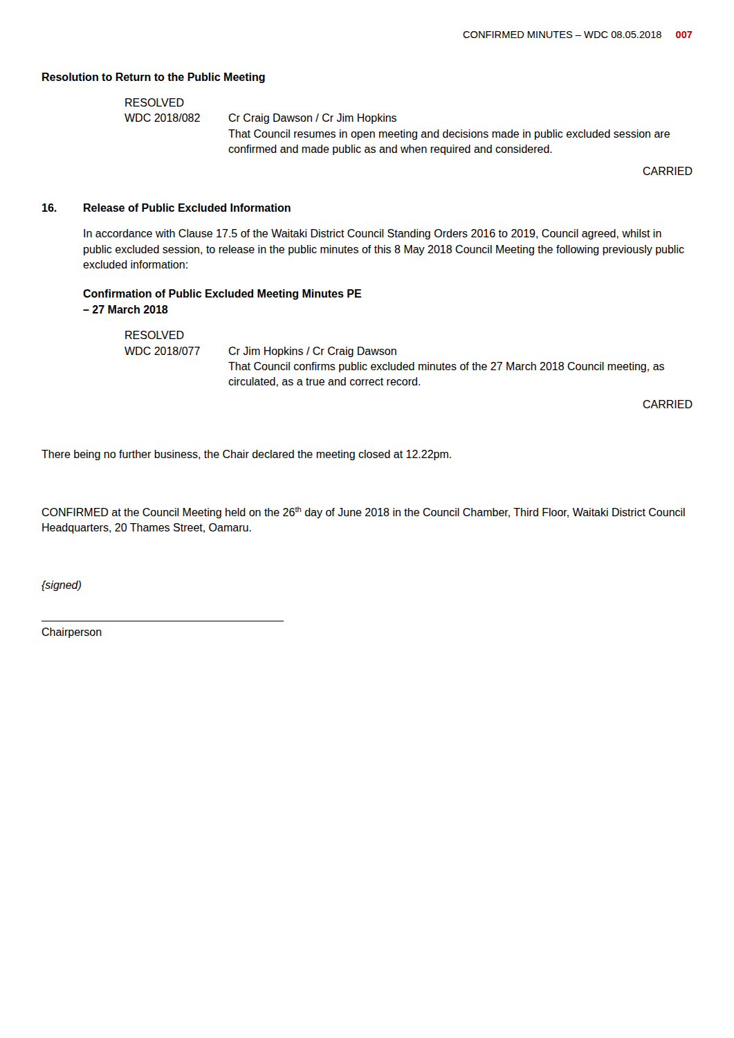CONFIRMED MINUTES – WDC 08.05.2018007
Resolution to Return to the Public Meeting
RESOLVED
WDC 2018/082
Cr Craig Dawson / Cr Jim Hopkins
That Council resumes in open meeting and decisions made in public excluded session are confirmed and made public as and when required and considered.
CARRIED
16.
Release of Public Excluded Information
In accordance with Clause 17.5 of the Waitaki District Council Standing Orders 2016 to 2019, Council agreed, whilst in public excluded session, to release in the public minutes of this 8 May 2018 Council Meeting the following previously public excluded information:
Confirmation of Public Excluded Meeting Minutes PE
– 27 March 2018
RESOLVED
WDC 2018/077
Cr Jim Hopkins / Cr Craig Dawson
That Council confirms public excluded minutes of the 27 March 2018 Council meeting, as circulated, as a true and correct record.
CARRIED
There being no further business, the Chair declared the meeting closed at 12.22pm.
CONFIRMED at the Council Meeting held on the 26th day of June 2018 in the Council Chamber, Third Floor, Waitaki District Council Headquarters, 20 Thames Street, Oamaru.
{signed)
Chairperson